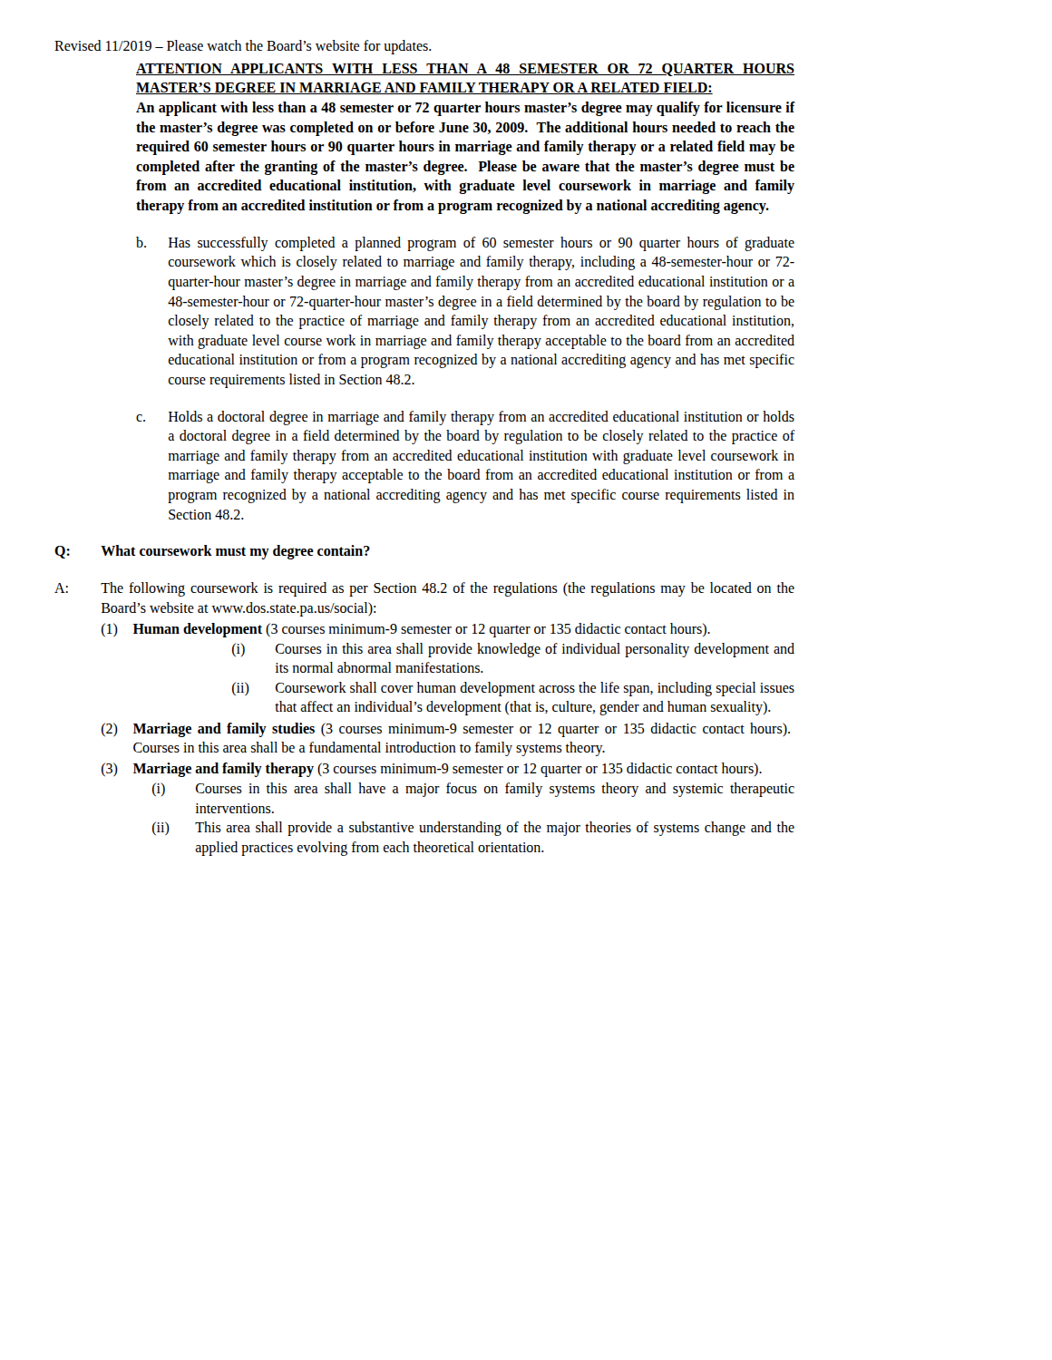Revised 11/2019 – Please watch the Board’s website for updates.
ATTENTION APPLICANTS WITH LESS THAN A 48 SEMESTER OR 72 QUARTER HOURS MASTER’S DEGREE IN MARRIAGE AND FAMILY THERAPY OR A RELATED FIELD:
An applicant with less than a 48 semester or 72 quarter hours master’s degree may qualify for licensure if the master’s degree was completed on or before June 30, 2009. The additional hours needed to reach the required 60 semester hours or 90 quarter hours in marriage and family therapy or a related field may be completed after the granting of the master’s degree. Please be aware that the master’s degree must be from an accredited educational institution, with graduate level coursework in marriage and family therapy from an accredited institution or from a program recognized by a national accrediting agency.
b.
Has successfully completed a planned program of 60 semester hours or 90 quarter hours of graduate coursework which is closely related to marriage and family therapy, including a 48-semester-hour or 72-quarter-hour master’s degree in marriage and family therapy from an accredited educational institution or a 48-semester-hour or 72-quarter-hour master’s degree in a field determined by the board by regulation to be closely related to the practice of marriage and family therapy from an accredited educational institution, with graduate level course work in marriage and family therapy acceptable to the board from an accredited educational institution or from a program recognized by a national accrediting agency and has met specific course requirements listed in Section 48.2.
c.
Holds a doctoral degree in marriage and family therapy from an accredited educational institution or holds a doctoral degree in a field determined by the board by regulation to be closely related to the practice of marriage and family therapy from an accredited educational institution with graduate level coursework in marriage and family therapy acceptable to the board from an accredited educational institution or from a program recognized by a national accrediting agency and has met specific course requirements listed in Section 48.2.
Q:
What coursework must my degree contain?
A:
The following coursework is required as per Section 48.2 of the regulations (the regulations may be located on the Board’s website at www.dos.state.pa.us/social):
(1)
Human development (3 courses minimum-9 semester or 12 quarter or 135 didactic contact hours).
(i)
Courses in this area shall provide knowledge of individual personality development and its normal abnormal manifestations.
(ii)
Coursework shall cover human development across the life span, including special issues that affect an individual’s development (that is, culture, gender and human sexuality).
(2)
Marriage and family studies (3 courses minimum-9 semester or 12 quarter or 135 didactic contact hours). Courses in this area shall be a fundamental introduction to family systems theory.
(3)
Marriage and family therapy (3 courses minimum-9 semester or 12 quarter or 135 didactic contact hours).
(i)
Courses in this area shall have a major focus on family systems theory and systemic therapeutic interventions.
(ii)
This area shall provide a substantive understanding of the major theories of systems change and the applied practices evolving from each theoretical orientation.